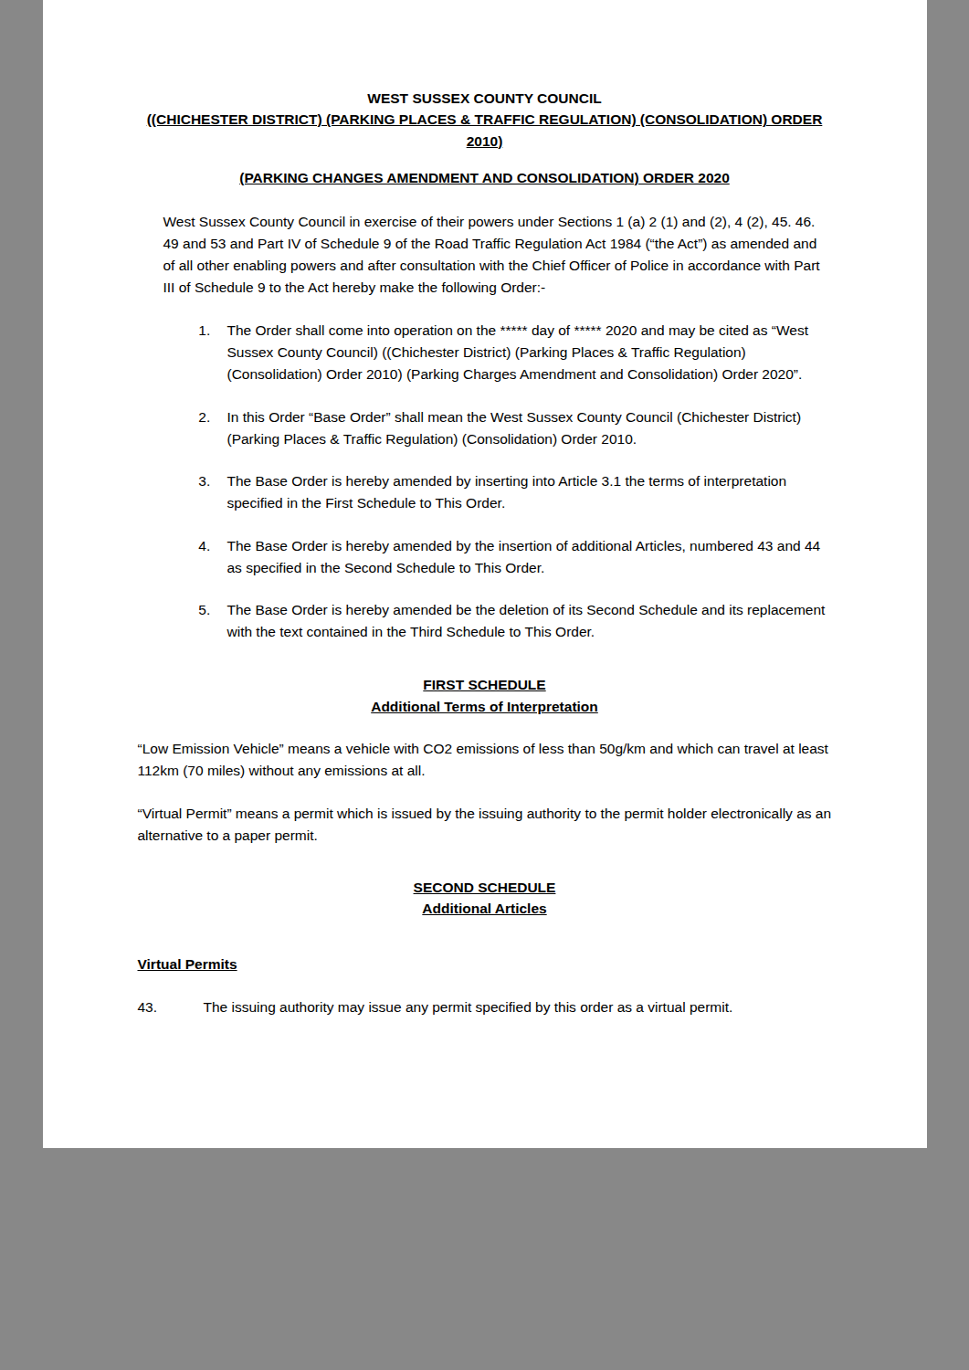WEST SUSSEX COUNTY COUNCIL ((CHICHESTER DISTRICT) (PARKING PLACES & TRAFFIC REGULATION) (CONSOLIDATION) ORDER 2010) (PARKING CHANGES AMENDMENT AND CONSOLIDATION) ORDER 2020
West Sussex County Council in exercise of their powers under Sections 1 (a) 2 (1) and (2), 4 (2), 45. 46. 49 and 53 and Part IV of Schedule 9 of the Road Traffic Regulation Act 1984 (“the Act”) as amended and of all other enabling powers and after consultation with the Chief Officer of Police in accordance with Part III of Schedule 9 to the Act hereby make the following Order:-
The Order shall come into operation on the ***** day of ***** 2020 and may be cited as “West Sussex County Council) ((Chichester District) (Parking Places & Traffic Regulation) (Consolidation) Order 2010) (Parking Charges Amendment and Consolidation) Order 2020”.
In this Order “Base Order” shall mean the West Sussex County Council (Chichester District) (Parking Places & Traffic Regulation) (Consolidation) Order 2010.
The Base Order is hereby amended by inserting into Article 3.1 the terms of interpretation specified in the First Schedule to This Order.
The Base Order is hereby amended by the insertion of additional Articles, numbered 43 and 44 as specified in the Second Schedule to This Order.
The Base Order is hereby amended be the deletion of its Second Schedule and its replacement with the text contained in the Third Schedule to This Order.
FIRST SCHEDULE Additional Terms of Interpretation
“Low Emission Vehicle” means a vehicle with CO2 emissions of less than 50g/km and which can travel at least 112km (70 miles) without any emissions at all.
“Virtual Permit” means a permit which is issued by the issuing authority to the permit holder electronically as an alternative to a paper permit.
SECOND SCHEDULE Additional Articles
Virtual Permits
43.
The issuing authority may issue any permit specified by this order as a virtual permit.